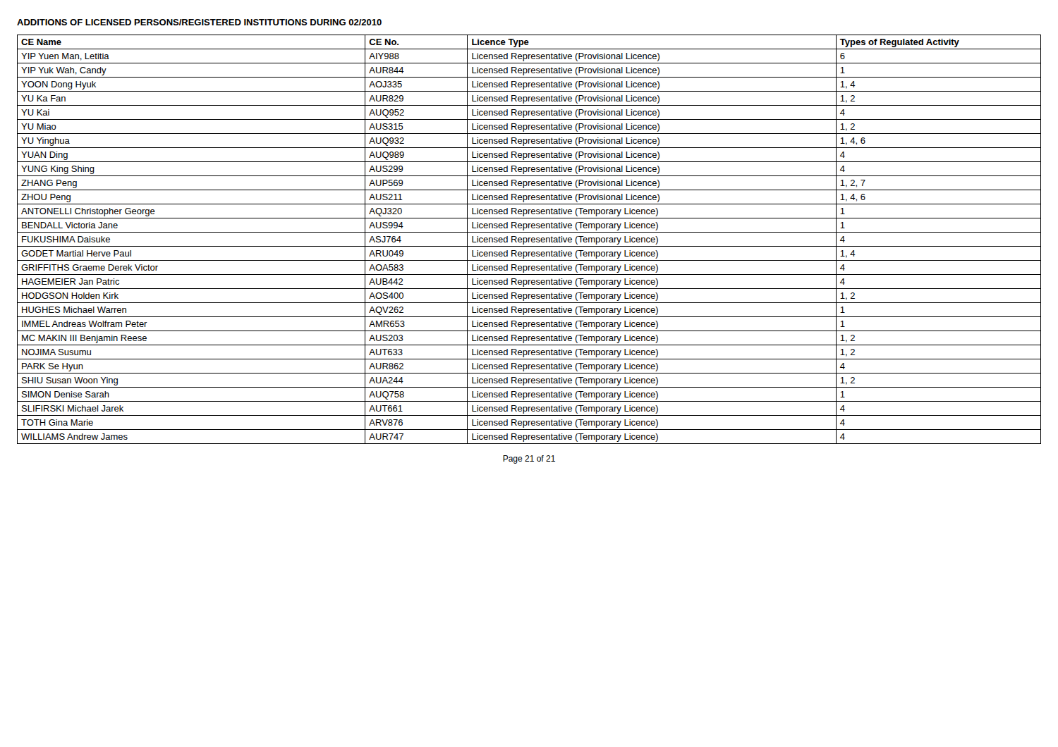ADDITIONS OF LICENSED PERSONS/REGISTERED INSTITUTIONS DURING 02/2010
| CE Name | CE No. | Licence Type | Types of Regulated Activity |
| --- | --- | --- | --- |
| YIP Yuen Man, Letitia | AIY988 | Licensed Representative (Provisional Licence) | 6 |
| YIP Yuk Wah, Candy | AUR844 | Licensed Representative (Provisional Licence) | 1 |
| YOON Dong Hyuk | AOJ335 | Licensed Representative (Provisional Licence) | 1, 4 |
| YU Ka Fan | AUR829 | Licensed Representative (Provisional Licence) | 1, 2 |
| YU Kai | AUQ952 | Licensed Representative (Provisional Licence) | 4 |
| YU Miao | AUS315 | Licensed Representative (Provisional Licence) | 1, 2 |
| YU Yinghua | AUQ932 | Licensed Representative (Provisional Licence) | 1, 4, 6 |
| YUAN Ding | AUQ989 | Licensed Representative (Provisional Licence) | 4 |
| YUNG King Shing | AUS299 | Licensed Representative (Provisional Licence) | 4 |
| ZHANG Peng | AUP569 | Licensed Representative (Provisional Licence) | 1, 2, 7 |
| ZHOU Peng | AUS211 | Licensed Representative (Provisional Licence) | 1, 4, 6 |
| ANTONELLI Christopher George | AQJ320 | Licensed Representative (Temporary Licence) | 1 |
| BENDALL Victoria Jane | AUS994 | Licensed Representative (Temporary Licence) | 1 |
| FUKUSHIMA Daisuke | ASJ764 | Licensed Representative (Temporary Licence) | 4 |
| GODET Martial Herve Paul | ARU049 | Licensed Representative (Temporary Licence) | 1, 4 |
| GRIFFITHS Graeme Derek Victor | AOA583 | Licensed Representative (Temporary Licence) | 4 |
| HAGEMEIER Jan Patric | AUB442 | Licensed Representative (Temporary Licence) | 4 |
| HODGSON Holden Kirk | AOS400 | Licensed Representative (Temporary Licence) | 1, 2 |
| HUGHES Michael Warren | AQV262 | Licensed Representative (Temporary Licence) | 1 |
| IMMEL Andreas Wolfram Peter | AMR653 | Licensed Representative (Temporary Licence) | 1 |
| MC MAKIN III Benjamin Reese | AUS203 | Licensed Representative (Temporary Licence) | 1, 2 |
| NOJIMA Susumu | AUT633 | Licensed Representative (Temporary Licence) | 1, 2 |
| PARK Se Hyun | AUR862 | Licensed Representative (Temporary Licence) | 4 |
| SHIU Susan Woon Ying | AUA244 | Licensed Representative (Temporary Licence) | 1, 2 |
| SIMON Denise Sarah | AUQ758 | Licensed Representative (Temporary Licence) | 1 |
| SLIFIRSKI Michael Jarek | AUT661 | Licensed Representative (Temporary Licence) | 4 |
| TOTH Gina Marie | ARV876 | Licensed Representative (Temporary Licence) | 4 |
| WILLIAMS Andrew James | AUR747 | Licensed Representative (Temporary Licence) | 4 |
Page 21 of 21